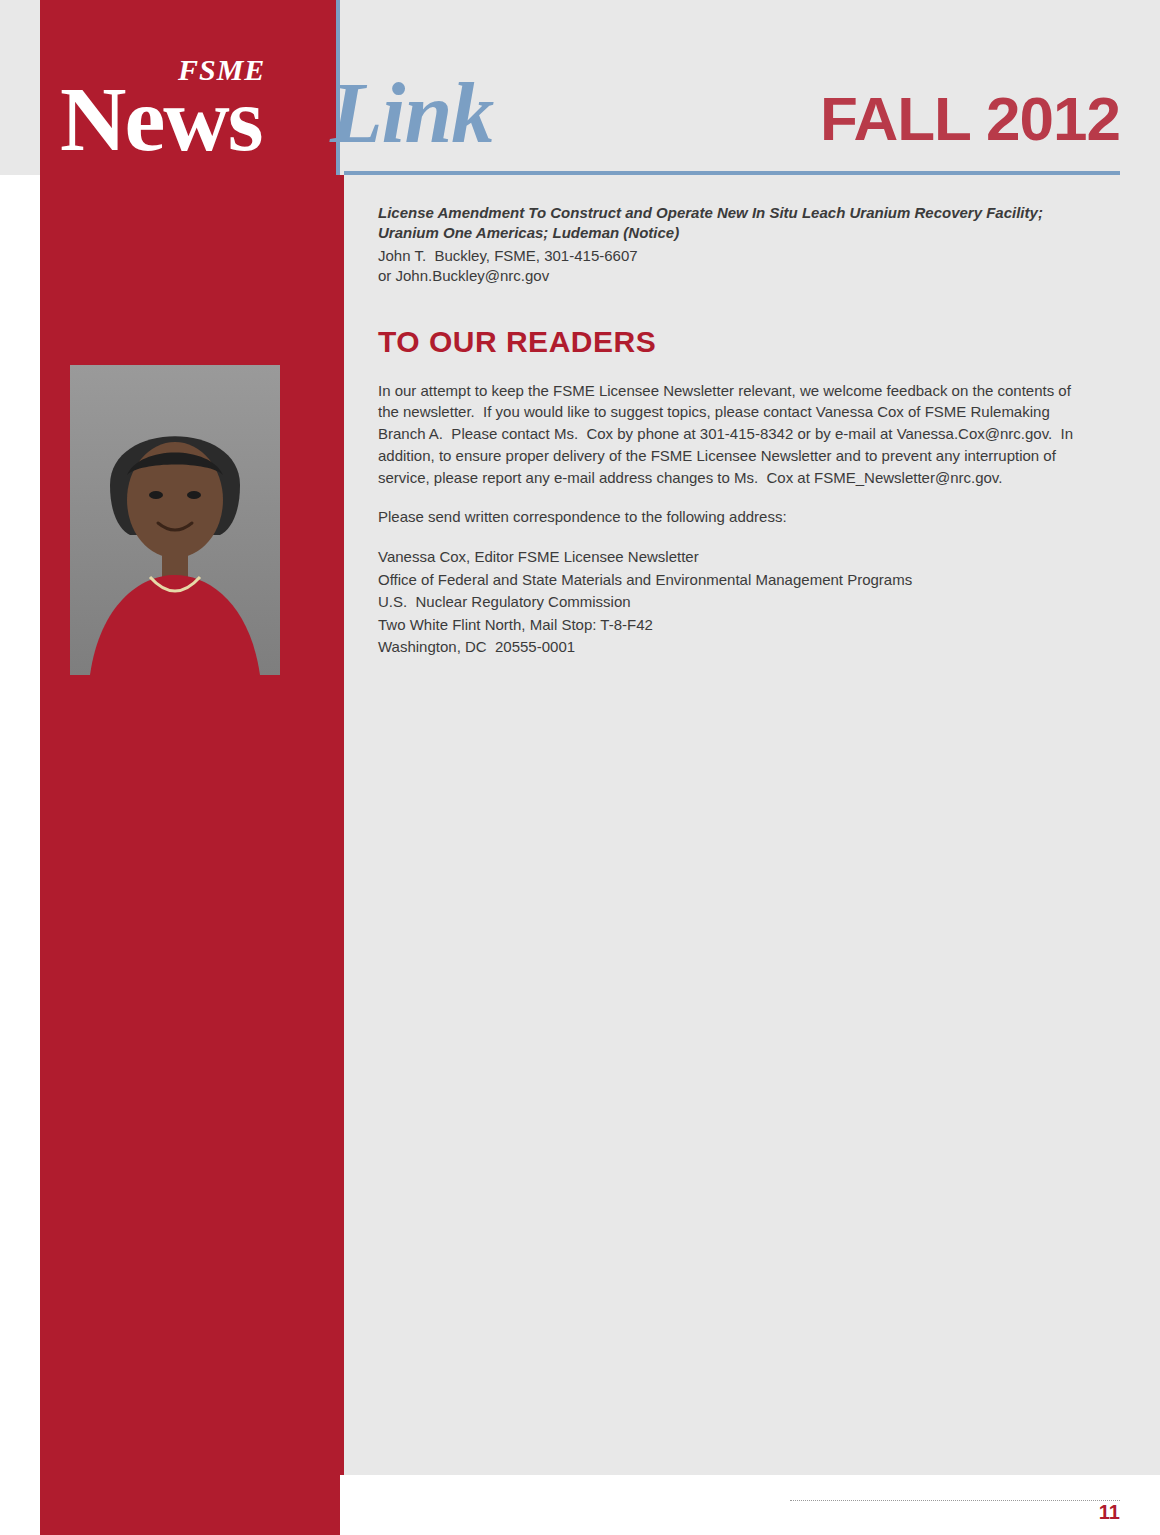FSME News
Link
FALL 2012
License Amendment To Construct and Operate New In Situ Leach Uranium Recovery Facility; Uranium One Americas; Ludeman (Notice)
John T. Buckley, FSME, 301-415-6607
or John.Buckley@nrc.gov
TO OUR READERS
In our attempt to keep the FSME Licensee Newsletter relevant, we welcome feedback on the contents of the newsletter. If you would like to suggest topics, please contact Vanessa Cox of FSME Rulemaking Branch A. Please contact Ms. Cox by phone at 301-415-8342 or by e-mail at Vanessa.Cox@nrc.gov. In addition, to ensure proper delivery of the FSME Licensee Newsletter and to prevent any interruption of service, please report any e-mail address changes to Ms. Cox at FSME_Newsletter@nrc.gov.
Please send written correspondence to the following address:
Vanessa Cox, Editor FSME Licensee Newsletter Office of Federal and State Materials and Environmental Management Programs U.S. Nuclear Regulatory Commission Two White Flint North, Mail Stop: T-8-F42 Washington, DC 20555-0001
11